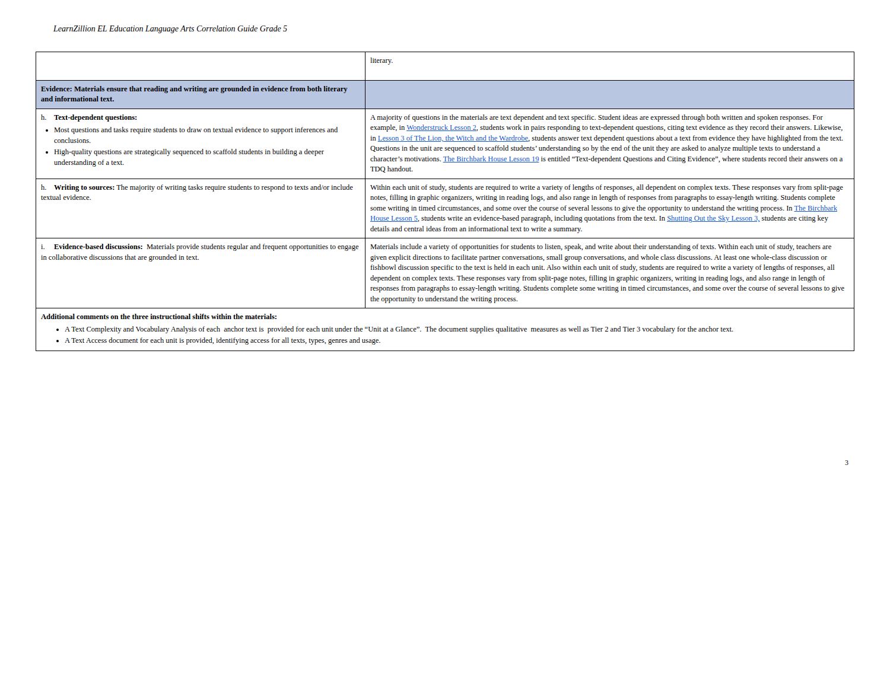LearnZillion EL Education Language Arts Correlation Guide Grade 5
| | literary. |
| Evidence: Materials ensure that reading and writing are grounded in evidence from both literary and informational text. | |
| h. Text-dependent questions: Most questions and tasks require students to draw on textual evidence to support inferences and conclusions. High-quality questions are strategically sequenced to scaffold students in building a deeper understanding of a text. | A majority of questions in the materials are text dependent and text specific. Student ideas are expressed through both written and spoken responses. For example, in Wonderstruck Lesson 2 , students work in pairs responding to text-dependent questions, citing text evidence as they record their answers. Likewise, in Lesson 3 of The Lion, the Witch and the Wardrobe , students answer text dependent questions about a text from evidence they have highlighted from the text. Questions in the unit are sequenced to scaffold students’ understanding so by the end of the unit they are asked to analyze multiple texts to understand a character’s motivations. The Birchbark House Lesson 19 is entitled “Text-dependent Questions and Citing Evidence”, where students record their answers on a TDQ handout. |
| h. Writing to sources: The majority of writing tasks require students to respond to texts and/or include textual evidence. | Within each unit of study, students are required to write a variety of lengths of responses, all dependent on complex texts. These responses vary from split-page notes, filling in graphic organizers, writing in reading logs, and also range in length of responses from paragraphs to essay-length writing. Students complete some writing in timed circumstances, and some over the course of several lessons to give the opportunity to understand the writing process. In The Birchbark House Lesson 5 , students write an evidence-based paragraph, including quotations from the text. In Shutting Out the Sky Lesson 3, students are citing key details and central ideas from an informational text to write a summary. |
| i. Evidence-based discussions: Materials provide students regular and frequent opportunities to engage in collaborative discussions that are grounded in text. | Materials include a variety of opportunities for students to listen, speak, and write about their understanding of texts. Within each unit of study, teachers are given explicit directions to facilitate partner conversations, small group conversations, and whole class discussions. At least one whole-class discussion or fishbowl discussion specific to the text is held in each unit. Also within each unit of study, students are required to write a variety of lengths of responses, all dependent on complex texts. These responses vary from split-page notes, filling in graphic organizers, writing in reading logs, and also range in length of responses from paragraphs to essay-length writing. Students complete some writing in timed circumstances, and some over the course of several lessons to give the opportunity to understand the writing process. |
Additional comments on the three instructional shifts within the materials:
A Text Complexity and Vocabulary Analysis of each anchor text is provided for each unit under the “Unit at a Glance”. The document supplies qualitative measures as well as Tier 2 and Tier 3 vocabulary for the anchor text.
A Text Access document for each unit is provided, identifying access for all texts, types, genres and usage.
3